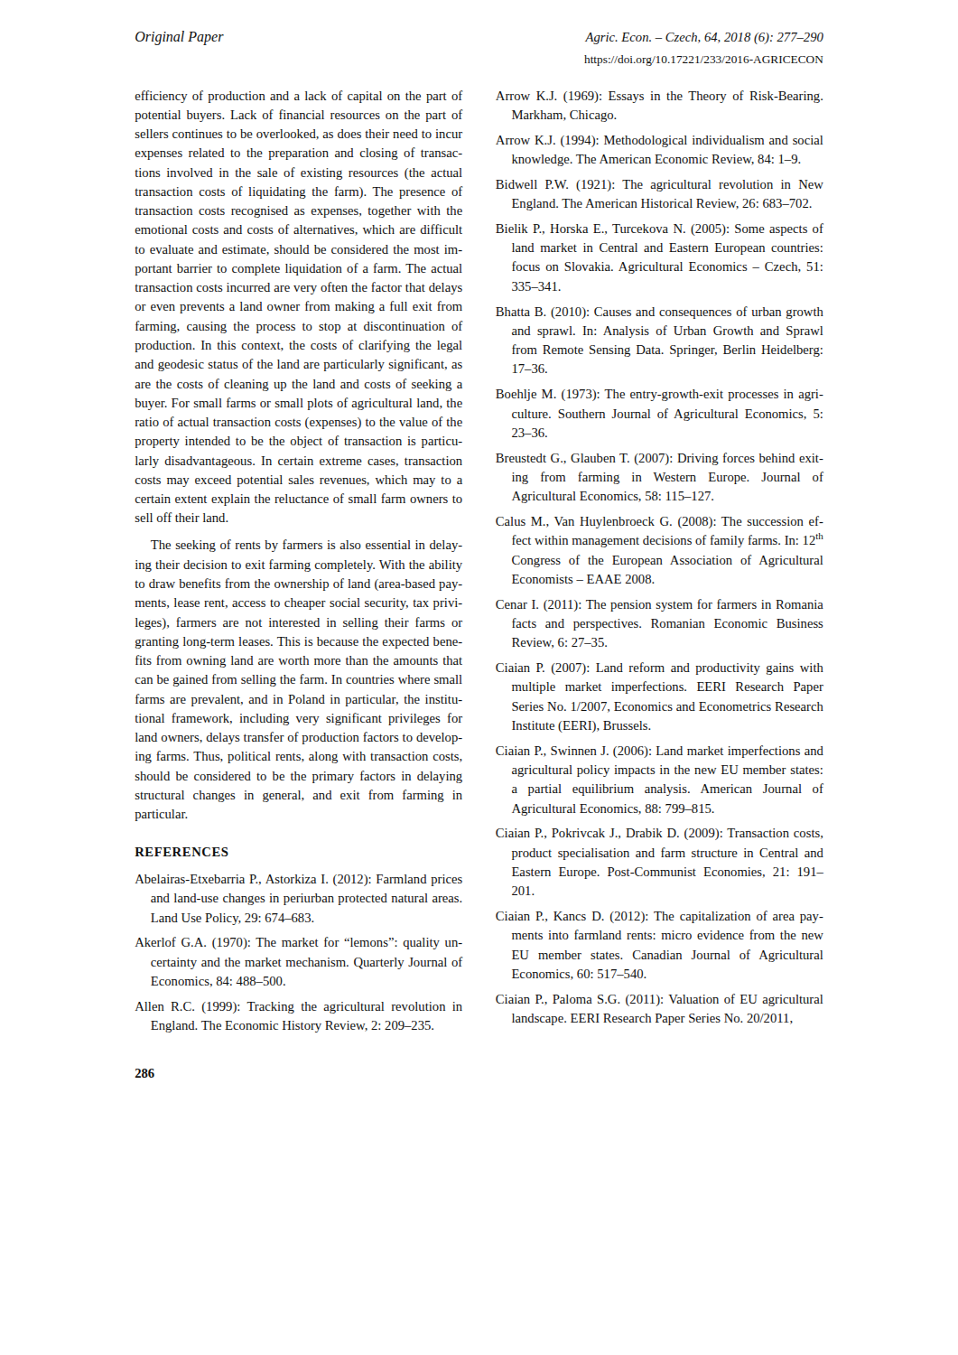Original Paper
Agric. Econ. – Czech, 64, 2018 (6): 277–290
https://doi.org/10.17221/233/2016-AGRICECON
efficiency of production and a lack of capital on the part of potential buyers. Lack of financial resources on the part of sellers continues to be overlooked, as does their need to incur expenses related to the preparation and closing of transactions involved in the sale of existing resources (the actual transaction costs of liquidating the farm). The presence of transaction costs recognised as expenses, together with the emotional costs and costs of alternatives, which are difficult to evaluate and estimate, should be considered the most important barrier to complete liquidation of a farm. The actual transaction costs incurred are very often the factor that delays or even prevents a land owner from making a full exit from farming, causing the process to stop at discontinuation of production. In this context, the costs of clarifying the legal and geodesic status of the land are particularly significant, as are the costs of cleaning up the land and costs of seeking a buyer. For small farms or small plots of agricultural land, the ratio of actual transaction costs (expenses) to the value of the property intended to be the object of transaction is particularly disadvantageous. In certain extreme cases, transaction costs may exceed potential sales revenues, which may to a certain extent explain the reluctance of small farm owners to sell off their land.
The seeking of rents by farmers is also essential in delaying their decision to exit farming completely. With the ability to draw benefits from the ownership of land (area-based payments, lease rent, access to cheaper social security, tax privileges), farmers are not interested in selling their farms or granting long-term leases. This is because the expected benefits from owning land are worth more than the amounts that can be gained from selling the farm. In countries where small farms are prevalent, and in Poland in particular, the institutional framework, including very significant privileges for land owners, delays transfer of production factors to developing farms. Thus, political rents, along with transaction costs, should be considered to be the primary factors in delaying structural changes in general, and exit from farming in particular.
REFERENCES
Abelairas-Etxebarria P., Astorkiza I. (2012): Farmland prices and land-use changes in periurban protected natural areas. Land Use Policy, 29: 674–683.
Akerlof G.A. (1970): The market for “lemons”: quality uncertainty and the market mechanism. Quarterly Journal of Economics, 84: 488–500.
Allen R.C. (1999): Tracking the agricultural revolution in England. The Economic History Review, 2: 209–235.
Arrow K.J. (1969): Essays in the Theory of Risk-Bearing. Markham, Chicago.
Arrow K.J. (1994): Methodological individualism and social knowledge. The American Economic Review, 84: 1–9.
Bidwell P.W. (1921): The agricultural revolution in New England. The American Historical Review, 26: 683–702.
Bielik P., Horska E., Turcekova N. (2005): Some aspects of land market in Central and Eastern European countries: focus on Slovakia. Agricultural Economics – Czech, 51: 335–341.
Bhatta B. (2010): Causes and consequences of urban growth and sprawl. In: Analysis of Urban Growth and Sprawl from Remote Sensing Data. Springer, Berlin Heidelberg: 17–36.
Boehlje M. (1973): The entry-growth-exit processes in agriculture. Southern Journal of Agricultural Economics, 5: 23–36.
Breustedt G., Glauben T. (2007): Driving forces behind exiting from farming in Western Europe. Journal of Agricultural Economics, 58: 115–127.
Calus M., Van Huylenbroeck G. (2008): The succession effect within management decisions of family farms. In: 12th Congress of the European Association of Agricultural Economists – EAAE 2008.
Cenar I. (2011): The pension system for farmers in Romania facts and perspectives. Romanian Economic Business Review, 6: 27–35.
Ciaian P. (2007): Land reform and productivity gains with multiple market imperfections. EERI Research Paper Series No. 1/2007, Economics and Econometrics Research Institute (EERI), Brussels.
Ciaian P., Swinnen J. (2006): Land market imperfections and agricultural policy impacts in the new EU member states: a partial equilibrium analysis. American Journal of Agricultural Economics, 88: 799–815.
Ciaian P., Pokrivcak J., Drabik D. (2009): Transaction costs, product specialisation and farm structure in Central and Eastern Europe. Post-Communist Economies, 21: 191–201.
Ciaian P., Kancs D. (2012): The capitalization of area payments into farmland rents: micro evidence from the new EU member states. Canadian Journal of Agricultural Economics, 60: 517–540.
Ciaian P., Paloma S.G. (2011): Valuation of EU agricultural landscape. EERI Research Paper Series No. 20/2011,
286